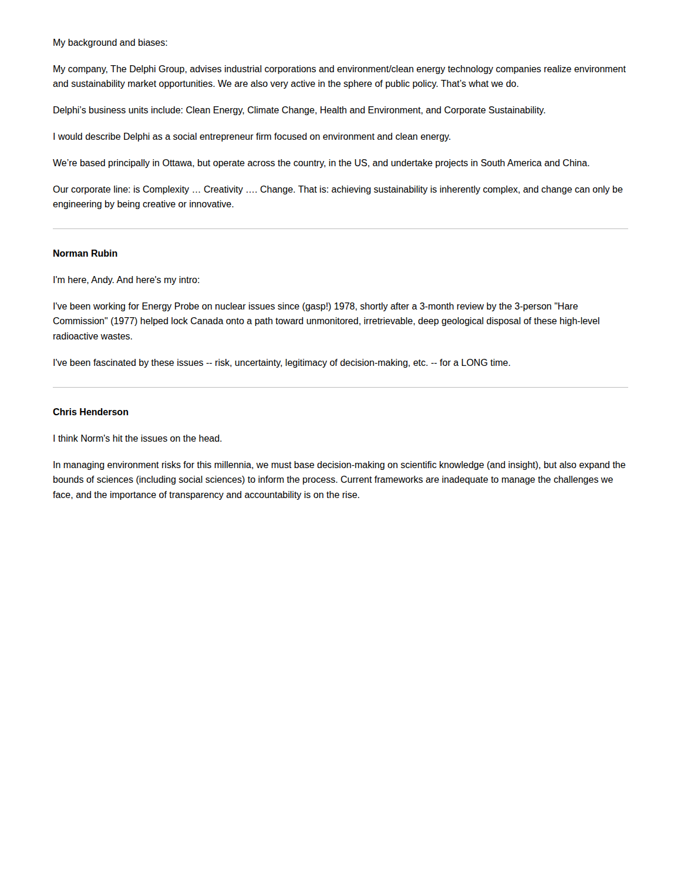My background and biases:
My company, The Delphi Group, advises industrial corporations and environment/clean energy technology companies realize environment and sustainability market opportunities. We are also very active in the sphere of public policy. That’s what we do.
Delphi’s business units include: Clean Energy, Climate Change, Health and Environment, and Corporate Sustainability.
I would describe Delphi as a social entrepreneur firm focused on environment and clean energy.
We’re based principally in Ottawa, but operate across the country, in the US, and undertake projects in South America and China.
Our corporate line: is Complexity … Creativity …. Change. That is: achieving sustainability is inherently complex, and change can only be engineering by being creative or innovative.
Norman Rubin
I'm here, Andy. And here's my intro:
I've been working for Energy Probe on nuclear issues since (gasp!) 1978, shortly after a 3-month review by the 3-person "Hare Commission" (1977) helped lock Canada onto a path toward unmonitored, irretrievable, deep geological disposal of these high-level radioactive wastes.
I've been fascinated by these issues -- risk, uncertainty, legitimacy of decision-making, etc. -- for a LONG time.
Chris Henderson
I think Norm's hit the issues on the head.
In managing environment risks for this millennia, we must base decision-making on scientific knowledge (and insight), but also expand the bounds of sciences (including social sciences) to inform the process. Current frameworks are inadequate to manage the challenges we face, and the importance of transparency and accountability is on the rise.